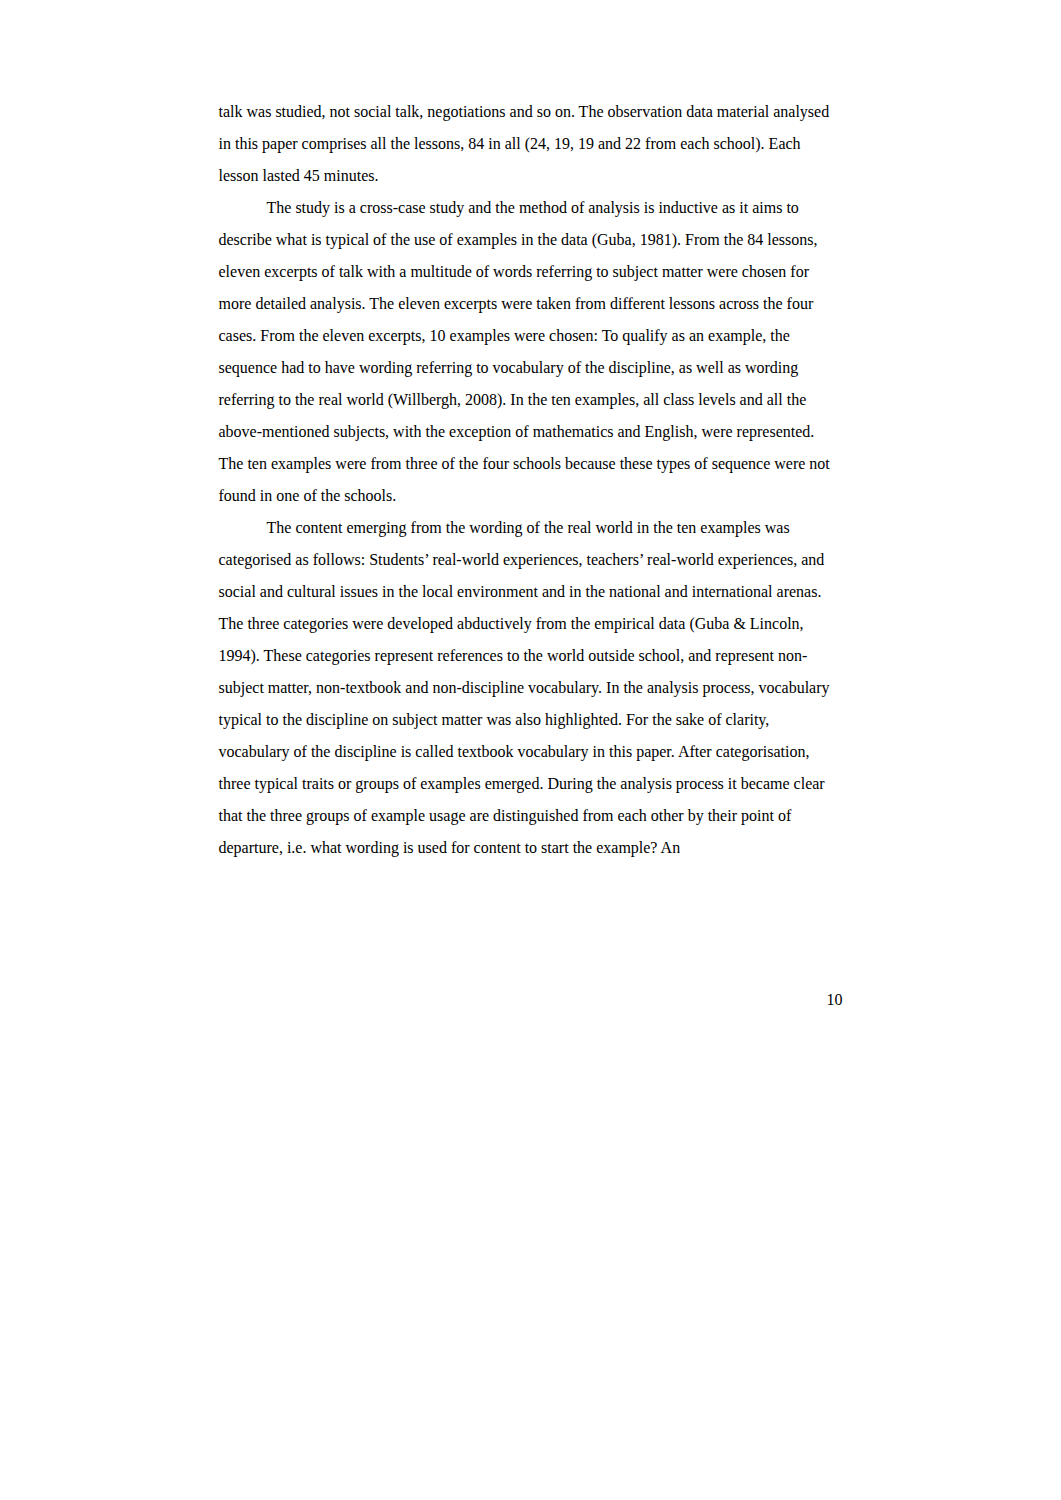talk was studied, not social talk, negotiations and so on. The observation data material analysed in this paper comprises all the lessons, 84 in all (24, 19, 19 and 22 from each school). Each lesson lasted 45 minutes.
The study is a cross-case study and the method of analysis is inductive as it aims to describe what is typical of the use of examples in the data (Guba, 1981). From the 84 lessons, eleven excerpts of talk with a multitude of words referring to subject matter were chosen for more detailed analysis. The eleven excerpts were taken from different lessons across the four cases. From the eleven excerpts, 10 examples were chosen: To qualify as an example, the sequence had to have wording referring to vocabulary of the discipline, as well as wording referring to the real world (Willbergh, 2008). In the ten examples, all class levels and all the above-mentioned subjects, with the exception of mathematics and English, were represented. The ten examples were from three of the four schools because these types of sequence were not found in one of the schools.
The content emerging from the wording of the real world in the ten examples was categorised as follows: Students’ real-world experiences, teachers’ real-world experiences, and social and cultural issues in the local environment and in the national and international arenas. The three categories were developed abductively from the empirical data (Guba & Lincoln, 1994). These categories represent references to the world outside school, and represent non-subject matter, non-textbook and non-discipline vocabulary. In the analysis process, vocabulary typical to the discipline on subject matter was also highlighted. For the sake of clarity, vocabulary of the discipline is called textbook vocabulary in this paper. After categorisation, three typical traits or groups of examples emerged. During the analysis process it became clear that the three groups of example usage are distinguished from each other by their point of departure, i.e. what wording is used for content to start the example? An
10